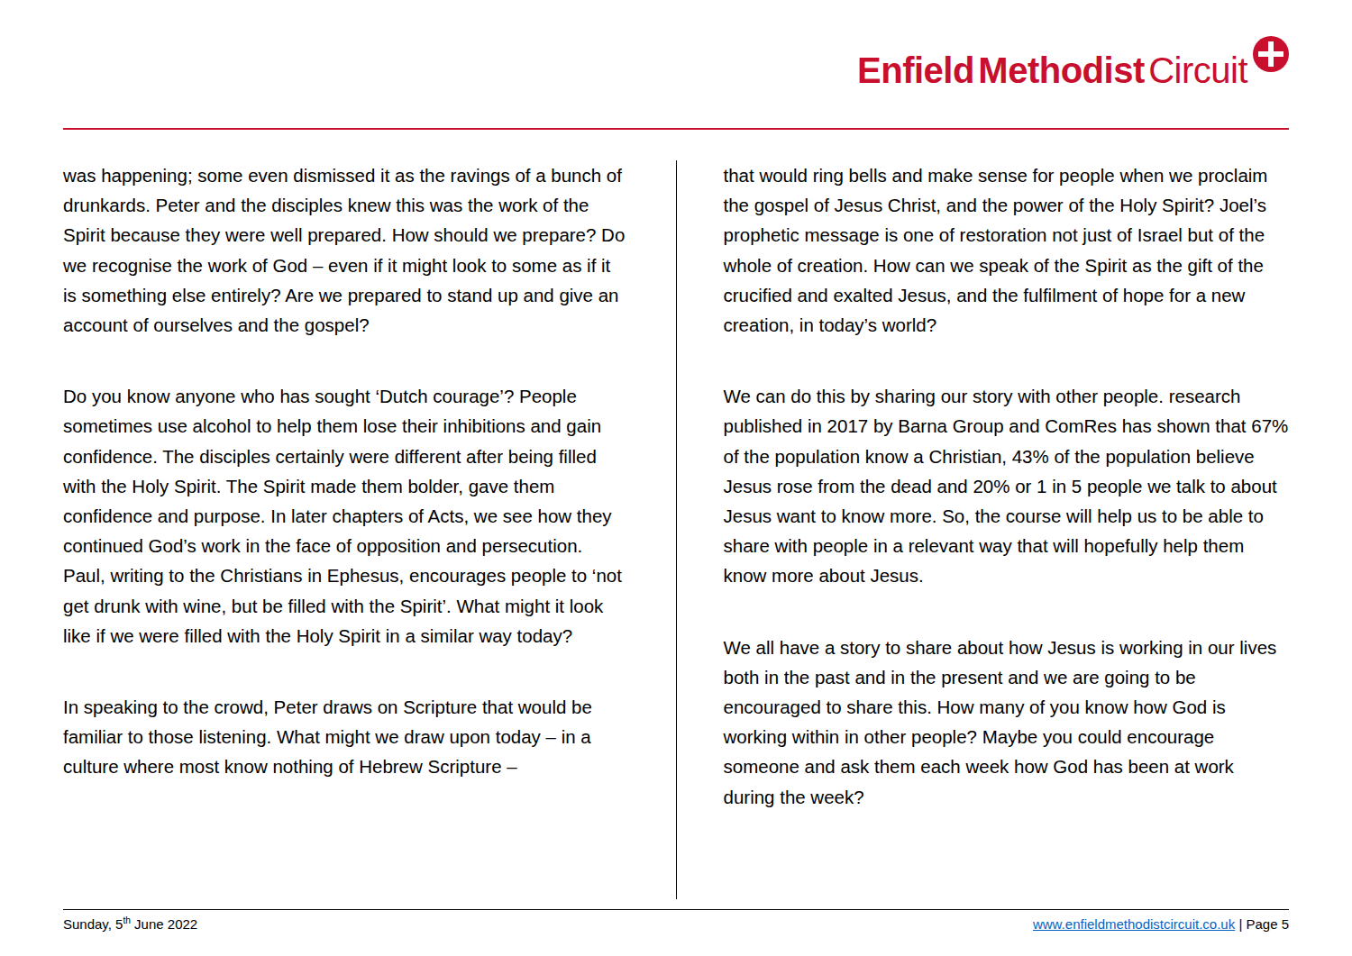Enfield Methodist Circuit
was happening; some even dismissed it as the ravings of a bunch of drunkards. Peter and the disciples knew this was the work of the Spirit because they were well prepared. How should we prepare? Do we recognise the work of God – even if it might look to some as if it is something else entirely? Are we prepared to stand up and give an account of ourselves and the gospel?
Do you know anyone who has sought ‘Dutch courage’? People sometimes use alcohol to help them lose their inhibitions and gain confidence. The disciples certainly were different after being filled with the Holy Spirit. The Spirit made them bolder, gave them confidence and purpose. In later chapters of Acts, we see how they continued God’s work in the face of opposition and persecution. Paul, writing to the Christians in Ephesus, encourages people to ‘not get drunk with wine, but be filled with the Spirit’. What might it look like if we were filled with the Holy Spirit in a similar way today?
In speaking to the crowd, Peter draws on Scripture that would be familiar to those listening. What might we draw upon today – in a culture where most know nothing of Hebrew Scripture –
that would ring bells and make sense for people when we proclaim the gospel of Jesus Christ, and the power of the Holy Spirit? Joel’s prophetic message is one of restoration not just of Israel but of the whole of creation. How can we speak of the Spirit as the gift of the crucified and exalted Jesus, and the fulfilment of hope for a new creation, in today’s world?
We can do this by sharing our story with other people. research published in 2017 by Barna Group and ComRes has shown that 67% of the population know a Christian, 43% of the population believe Jesus rose from the dead and 20% or 1 in 5 people we talk to about Jesus want to know more. So, the course will help us to be able to share with people in a relevant way that will hopefully help them know more about Jesus.
We all have a story to share about how Jesus is working in our lives both in the past and in the present and we are going to be encouraged to share this. How many of you know how God is working within in other people? Maybe you could encourage someone and ask them each week how God has been at work during the week?
Sunday, 5th June 2022 www.enfieldmethodistcircuit.co.uk | Page 5